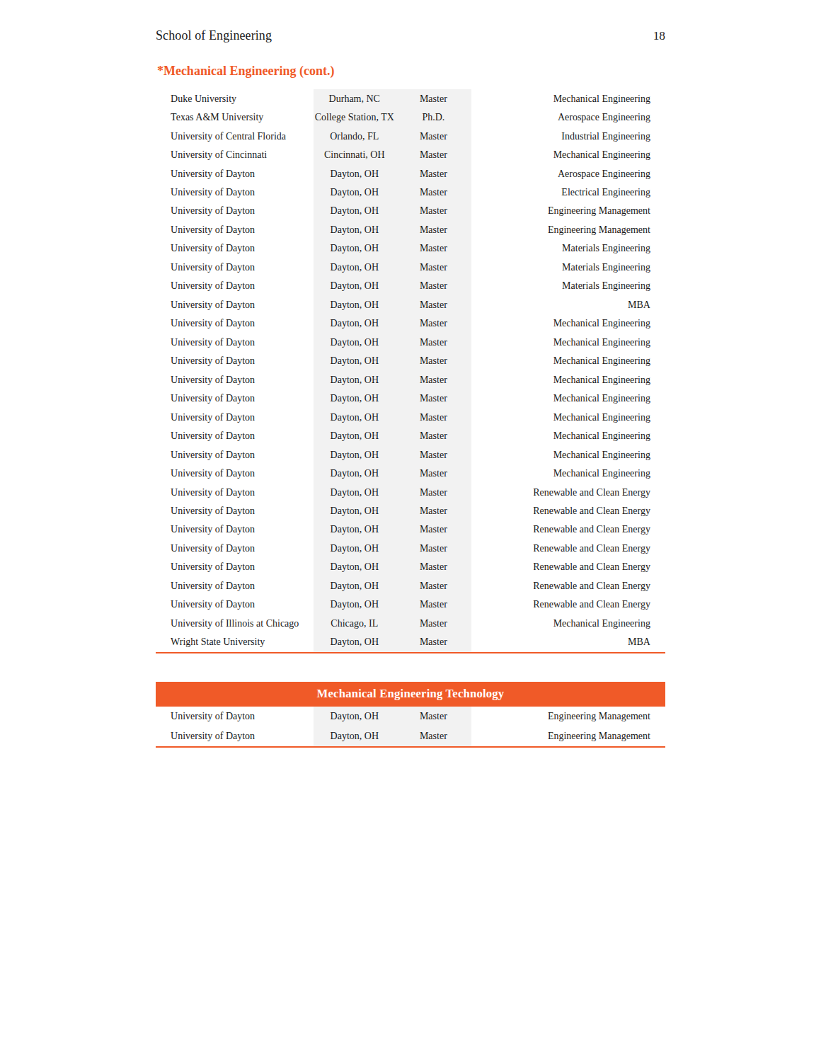School of Engineering
18
*Mechanical Engineering (cont.)
| Duke University | Durham, NC | Master | Mechanical Engineering |
| Texas A&M University | College Station, TX | Ph.D. | Aerospace Engineering |
| University of Central Florida | Orlando, FL | Master | Industrial Engineering |
| University of Cincinnati | Cincinnati, OH | Master | Mechanical Engineering |
| University of Dayton | Dayton, OH | Master | Aerospace Engineering |
| University of Dayton | Dayton, OH | Master | Electrical Engineering |
| University of Dayton | Dayton, OH | Master | Engineering Management |
| University of Dayton | Dayton, OH | Master | Engineering Management |
| University of Dayton | Dayton, OH | Master | Materials Engineering |
| University of Dayton | Dayton, OH | Master | Materials Engineering |
| University of Dayton | Dayton, OH | Master | Materials Engineering |
| University of Dayton | Dayton, OH | Master | MBA |
| University of Dayton | Dayton, OH | Master | Mechanical Engineering |
| University of Dayton | Dayton, OH | Master | Mechanical Engineering |
| University of Dayton | Dayton, OH | Master | Mechanical Engineering |
| University of Dayton | Dayton, OH | Master | Mechanical Engineering |
| University of Dayton | Dayton, OH | Master | Mechanical Engineering |
| University of Dayton | Dayton, OH | Master | Mechanical Engineering |
| University of Dayton | Dayton, OH | Master | Mechanical Engineering |
| University of Dayton | Dayton, OH | Master | Mechanical Engineering |
| University of Dayton | Dayton, OH | Master | Mechanical Engineering |
| University of Dayton | Dayton, OH | Master | Renewable and Clean Energy |
| University of Dayton | Dayton, OH | Master | Renewable and Clean Energy |
| University of Dayton | Dayton, OH | Master | Renewable and Clean Energy |
| University of Dayton | Dayton, OH | Master | Renewable and Clean Energy |
| University of Dayton | Dayton, OH | Master | Renewable and Clean Energy |
| University of Dayton | Dayton, OH | Master | Renewable and Clean Energy |
| University of Dayton | Dayton, OH | Master | Renewable and Clean Energy |
| University of Illinois at Chicago | Chicago, IL | Master | Mechanical Engineering |
| Wright State University | Dayton, OH | Master | MBA |
Mechanical Engineering Technology
| University of Dayton | Dayton, OH | Master | Engineering Management |
| University of Dayton | Dayton, OH | Master | Engineering Management |